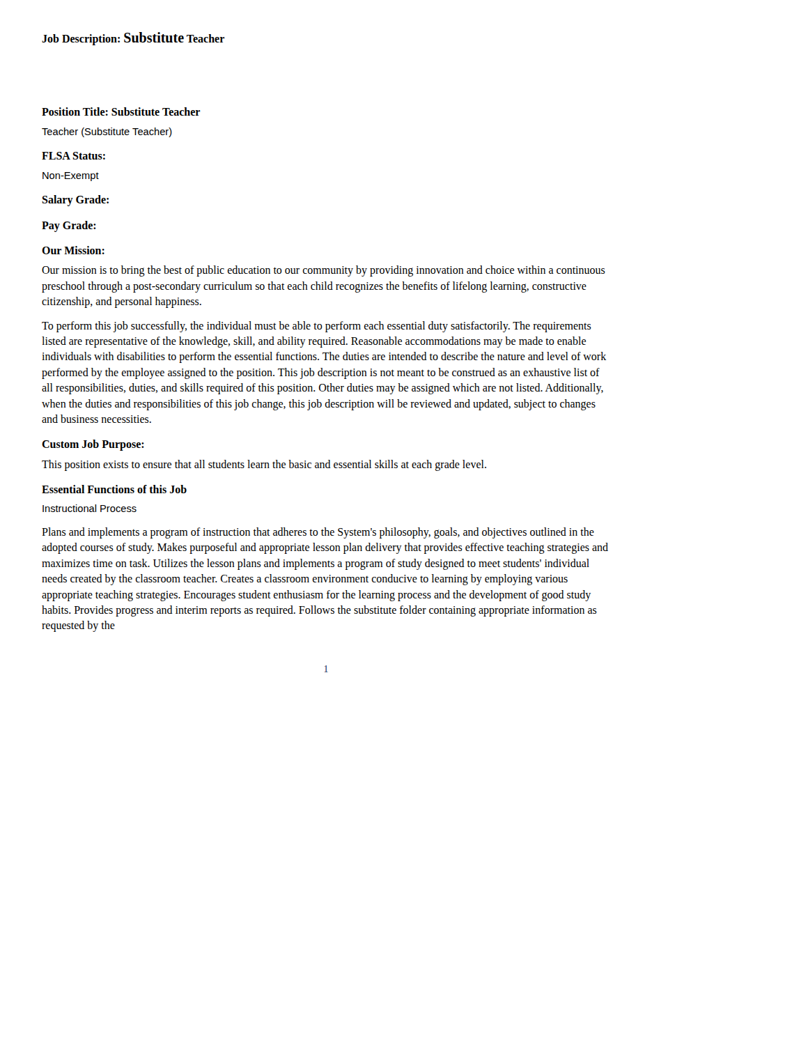Job Description: Substitute Teacher
Position Title: Substitute Teacher
Teacher (Substitute Teacher)
FLSA Status:
Non-Exempt
Salary Grade:
Pay Grade:
Our Mission:
Our mission is to bring the best of public education to our community by providing innovation and choice within a continuous preschool through a post-secondary curriculum so that each child recognizes the benefits of lifelong learning, constructive citizenship, and personal happiness.
To perform this job successfully, the individual must be able to perform each essential duty satisfactorily. The requirements listed are representative of the knowledge, skill, and ability required. Reasonable accommodations may be made to enable individuals with disabilities to perform the essential functions. The duties are intended to describe the nature and level of work performed by the employee assigned to the position. This job description is not meant to be construed as an exhaustive list of all responsibilities, duties, and skills required of this position. Other duties may be assigned which are not listed. Additionally, when the duties and responsibilities of this job change, this job description will be reviewed and updated, subject to changes and business necessities.
Custom Job Purpose:
This position exists to ensure that all students learn the basic and essential skills at each grade level.
Essential Functions of this Job
Instructional Process
Plans and implements a program of instruction that adheres to the System's philosophy, goals, and objectives outlined in the adopted courses of study. Makes purposeful and appropriate lesson plan delivery that provides effective teaching strategies and maximizes time on task. Utilizes the lesson plans and implements a program of study designed to meet students' individual needs created by the classroom teacher. Creates a classroom environment conducive to learning by employing various appropriate teaching strategies. Encourages student enthusiasm for the learning process and the development of good study habits. Provides progress and interim reports as required. Follows the substitute folder containing appropriate information as requested by the
1